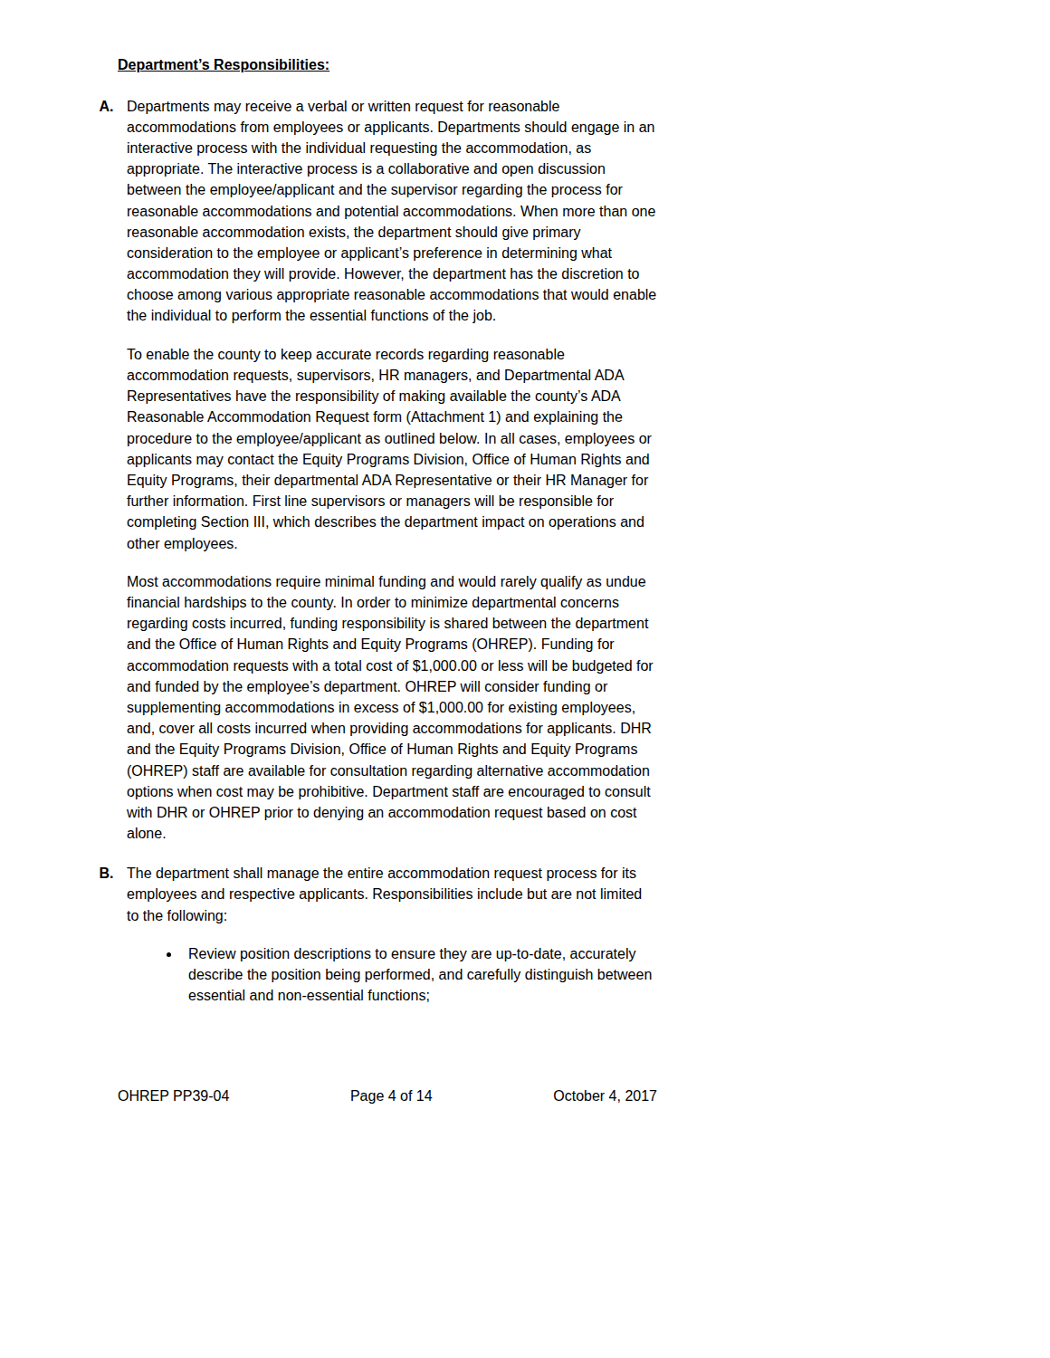Department’s Responsibilities:
Departments may receive a verbal or written request for reasonable accommodations from employees or applicants. Departments should engage in an interactive process with the individual requesting the accommodation, as appropriate. The interactive process is a collaborative and open discussion between the employee/applicant and the supervisor regarding the process for reasonable accommodations and potential accommodations. When more than one reasonable accommodation exists, the department should give primary consideration to the employee or applicant’s preference in determining what accommodation they will provide. However, the department has the discretion to choose among various appropriate reasonable accommodations that would enable the individual to perform the essential functions of the job.
To enable the county to keep accurate records regarding reasonable accommodation requests, supervisors, HR managers, and Departmental ADA Representatives have the responsibility of making available the county’s ADA Reasonable Accommodation Request form (Attachment 1) and explaining the procedure to the employee/applicant as outlined below. In all cases, employees or applicants may contact the Equity Programs Division, Office of Human Rights and Equity Programs, their departmental ADA Representative or their HR Manager for further information. First line supervisors or managers will be responsible for completing Section III, which describes the department impact on operations and other employees.
Most accommodations require minimal funding and would rarely qualify as undue financial hardships to the county. In order to minimize departmental concerns regarding costs incurred, funding responsibility is shared between the department and the Office of Human Rights and Equity Programs (OHREP). Funding for accommodation requests with a total cost of $1,000.00 or less will be budgeted for and funded by the employee’s department. OHREP will consider funding or supplementing accommodations in excess of $1,000.00 for existing employees, and, cover all costs incurred when providing accommodations for applicants. DHR and the Equity Programs Division, Office of Human Rights and Equity Programs (OHREP) staff are available for consultation regarding alternative accommodation options when cost may be prohibitive. Department staff are encouraged to consult with DHR or OHREP prior to denying an accommodation request based on cost alone.
The department shall manage the entire accommodation request process for its employees and respective applicants. Responsibilities include but are not limited to the following:
Review position descriptions to ensure they are up-to-date, accurately describe the position being performed, and carefully distinguish between essential and non-essential functions;
OHREP PP39-04 Page 4 of 14 October 4, 2017